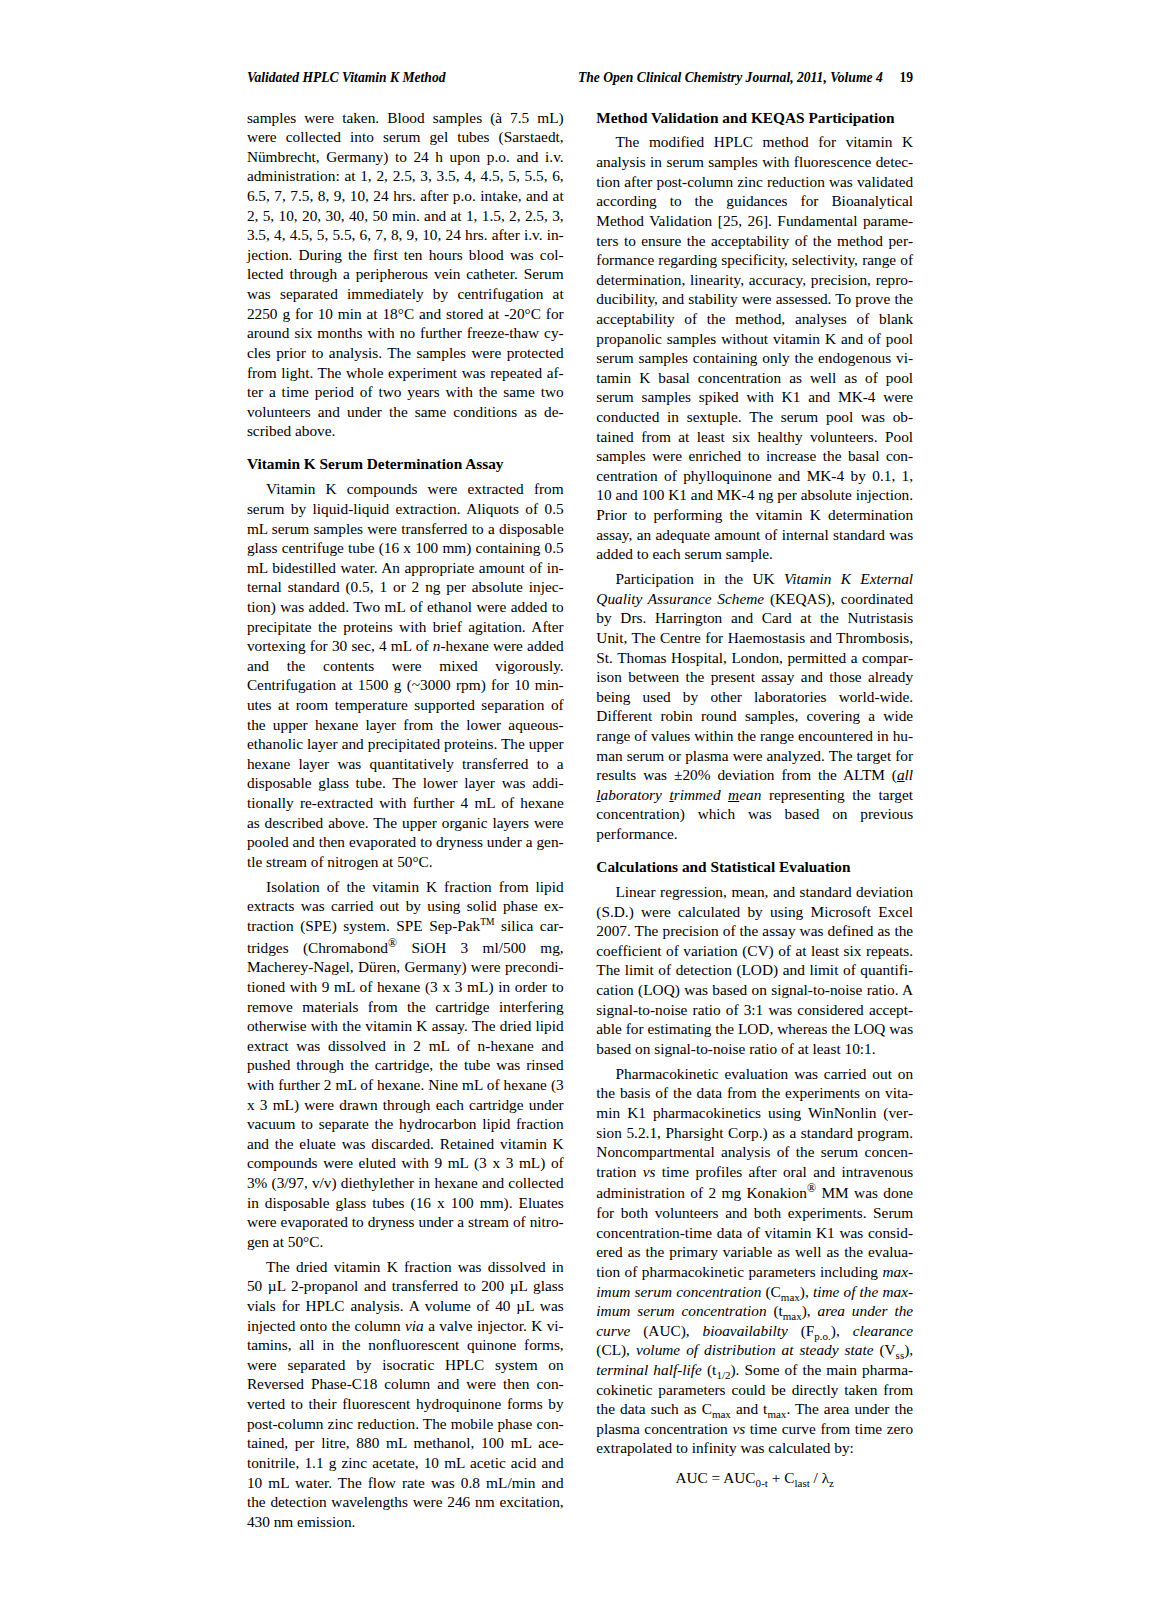Validated HPLC Vitamin K Method
The Open Clinical Chemistry Journal, 2011, Volume 4 19
samples were taken. Blood samples (à 7.5 mL) were collected into serum gel tubes (Sarstaedt, Nümbrecht, Germany) to 24 h upon p.o. and i.v. administration: at 1, 2, 2.5, 3, 3.5, 4, 4.5, 5, 5.5, 6, 6.5, 7, 7.5, 8, 9, 10, 24 hrs. after p.o. intake, and at 2, 5, 10, 20, 30, 40, 50 min. and at 1, 1.5, 2, 2.5, 3, 3.5, 4, 4.5, 5, 5.5, 6, 7, 8, 9, 10, 24 hrs. after i.v. injection. During the first ten hours blood was collected through a peripherous vein catheter. Serum was separated immediately by centrifugation at 2250 g for 10 min at 18°C and stored at -20°C for around six months with no further freeze-thaw cycles prior to analysis. The samples were protected from light. The whole experiment was repeated after a time period of two years with the same two volunteers and under the same conditions as described above.
Vitamin K Serum Determination Assay
Vitamin K compounds were extracted from serum by liquid-liquid extraction. Aliquots of 0.5 mL serum samples were transferred to a disposable glass centrifuge tube (16 x 100 mm) containing 0.5 mL bidestilled water. An appropriate amount of internal standard (0.5, 1 or 2 ng per absolute injection) was added. Two mL of ethanol were added to precipitate the proteins with brief agitation. After vortexing for 30 sec, 4 mL of n-hexane were added and the contents were mixed vigorously. Centrifugation at 1500 g (~3000 rpm) for 10 minutes at room temperature supported separation of the upper hexane layer from the lower aqueous-ethanolic layer and precipitated proteins. The upper hexane layer was quantitatively transferred to a disposable glass tube. The lower layer was additionally re-extracted with further 4 mL of hexane as described above. The upper organic layers were pooled and then evaporated to dryness under a gentle stream of nitrogen at 50°C.
Isolation of the vitamin K fraction from lipid extracts was carried out by using solid phase extraction (SPE) system. SPE Sep-PakTM silica cartridges (Chromabond® SiOH 3 ml/500 mg, Macherey-Nagel, Düren, Germany) were preconditioned with 9 mL of hexane (3 x 3 mL) in order to remove materials from the cartridge interfering otherwise with the vitamin K assay. The dried lipid extract was dissolved in 2 mL of n-hexane and pushed through the cartridge, the tube was rinsed with further 2 mL of hexane. Nine mL of hexane (3 x 3 mL) were drawn through each cartridge under vacuum to separate the hydrocarbon lipid fraction and the eluate was discarded. Retained vitamin K compounds were eluted with 9 mL (3 x 3 mL) of 3% (3/97, v/v) diethylether in hexane and collected in disposable glass tubes (16 x 100 mm). Eluates were evaporated to dryness under a stream of nitrogen at 50°C.
The dried vitamin K fraction was dissolved in 50 µL 2-propanol and transferred to 200 µL glass vials for HPLC analysis. A volume of 40 µL was injected onto the column via a valve injector. K vitamins, all in the nonfluorescent quinone forms, were separated by isocratic HPLC system on Reversed Phase-C18 column and were then converted to their fluorescent hydroquinone forms by post-column zinc reduction. The mobile phase contained, per litre, 880 mL methanol, 100 mL acetonitrile, 1.1 g zinc acetate, 10 mL acetic acid and 10 mL water. The flow rate was 0.8 mL/min and the detection wavelengths were 246 nm excitation, 430 nm emission.
Method Validation and KEQAS Participation
The modified HPLC method for vitamin K analysis in serum samples with fluorescence detection after post-column zinc reduction was validated according to the guidances for Bioanalytical Method Validation [25, 26]. Fundamental parameters to ensure the acceptability of the method performance regarding specificity, selectivity, range of determination, linearity, accuracy, precision, reproducibility, and stability were assessed. To prove the acceptability of the method, analyses of blank propanolic samples without vitamin K and of pool serum samples containing only the endogenous vitamin K basal concentration as well as of pool serum samples spiked with K1 and MK-4 were conducted in sextuple. The serum pool was obtained from at least six healthy volunteers. Pool samples were enriched to increase the basal concentration of phylloquinone and MK-4 by 0.1, 1, 10 and 100 K1 and MK-4 ng per absolute injection. Prior to performing the vitamin K determination assay, an adequate amount of internal standard was added to each serum sample.
Participation in the UK Vitamin K External Quality Assurance Scheme (KEQAS), coordinated by Drs. Harrington and Card at the Nutristasis Unit, The Centre for Haemostasis and Thrombosis, St. Thomas Hospital, London, permitted a comparison between the present assay and those already being used by other laboratories world-wide. Different robin round samples, covering a wide range of values within the range encountered in human serum or plasma were analyzed. The target for results was ±20% deviation from the ALTM (all laboratory trimmed mean representing the target concentration) which was based on previous performance.
Calculations and Statistical Evaluation
Linear regression, mean, and standard deviation (S.D.) were calculated by using Microsoft Excel 2007. The precision of the assay was defined as the coefficient of variation (CV) of at least six repeats. The limit of detection (LOD) and limit of quantification (LOQ) was based on signal-to-noise ratio. A signal-to-noise ratio of 3:1 was considered acceptable for estimating the LOD, whereas the LOQ was based on signal-to-noise ratio of at least 10:1.
Pharmacokinetic evaluation was carried out on the basis of the data from the experiments on vitamin K1 pharmacokinetics using WinNonlin (version 5.2.1, Pharsight Corp.) as a standard program. Noncompartmental analysis of the serum concentration vs time profiles after oral and intravenous administration of 2 mg Konakion® MM was done for both volunteers and both experiments. Serum concentration-time data of vitamin K1 was considered as the primary variable as well as the evaluation of pharmacokinetic parameters including maximum serum concentration (Cmax), time of the maximum serum concentration (tmax), area under the curve (AUC), bioavailabilty (Fp.o.), clearance (CL), volume of distribution at steady state (Vss), terminal half-life (t1/2). Some of the main pharmacokinetic parameters could be directly taken from the data such as Cmax and tmax. The area under the plasma concentration vs time curve from time zero extrapolated to infinity was calculated by:
AUC = AUC0-t + Clast / λz